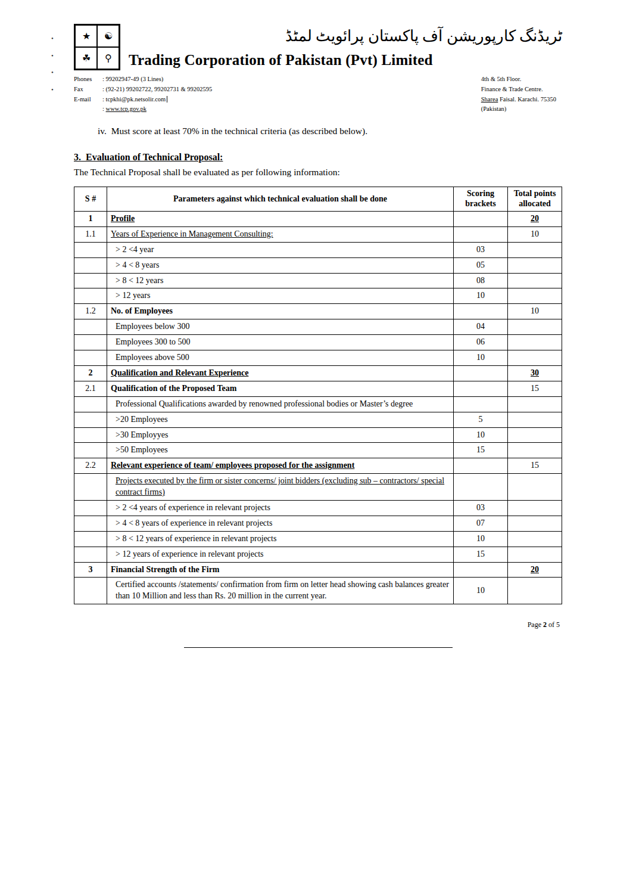•
•
•
•
★
☯
☘
⚲
ٹریڈنگ کارپوریشن آف پاکستان پرائویٹ لمٹڈ
Trading Corporation of Pakistan (Pvt) Limited
Phones: 99202947-49 (3 Lines)
Fax: (92-21) 99202722, 99202731 & 99202595
E-mail: tcpkhi@pk.netsolir.com
: www.tcp.gov.pk
4th & 5th Floor.
Finance & Trade Centre.
Sharea Faisal. Karachi. 75350
(Pakistan)
iv. Must score at least 70% in the technical criteria (as described below).
3. Evaluation of Technical Proposal:
The Technical Proposal shall be evaluated as per following information:
| S # | Parameters against which technical evaluation shall be done | Scoring brackets | Total points allocated |
| --- | --- | --- | --- |
| 1 | Profile | | 20 |
| 1.1 | Years of Experience in Management Consulting: | | 10 |
| | > 2 <4 year | 03 | |
| | > 4 < 8 years | 05 | |
| | > 8 < 12 years | 08 | |
| | > 12 years | 10 | |
| 1.2 | No. of Employees | | 10 |
| | Employees below 300 | 04 | |
| | Employees 300 to 500 | 06 | |
| | Employees above 500 | 10 | |
| 2 | Qualification and Relevant Experience | | 30 |
| 2.1 | Qualification of the Proposed Team | | 15 |
| | Professional Qualifications awarded by renowned professional bodies or Master’s degree | | |
| | >20 Employees | 5 | |
| | >30 Employyes | 10 | |
| | >50 Employees | 15 | |
| 2.2 | Relevant experience of team/ employees proposed for the assignment | | 15 |
| | Projects executed by the firm or sister concerns/ joint bidders (excluding sub – contractors/ special contract firms) | | |
| | > 2 <4 years of experience in relevant projects | 03 | |
| | > 4 < 8 years of experience in relevant projects | 07 | |
| | > 8 < 12 years of experience in relevant projects | 10 | |
| | > 12 years of experience in relevant projects | 15 | |
| 3 | Financial Strength of the Firm | | 20 |
| | Certified accounts /statements/ confirmation from firm on letter head showing cash balances greater than 10 Million and less than Rs. 20 million in the current year. | 10 | |
Page 2 of 5